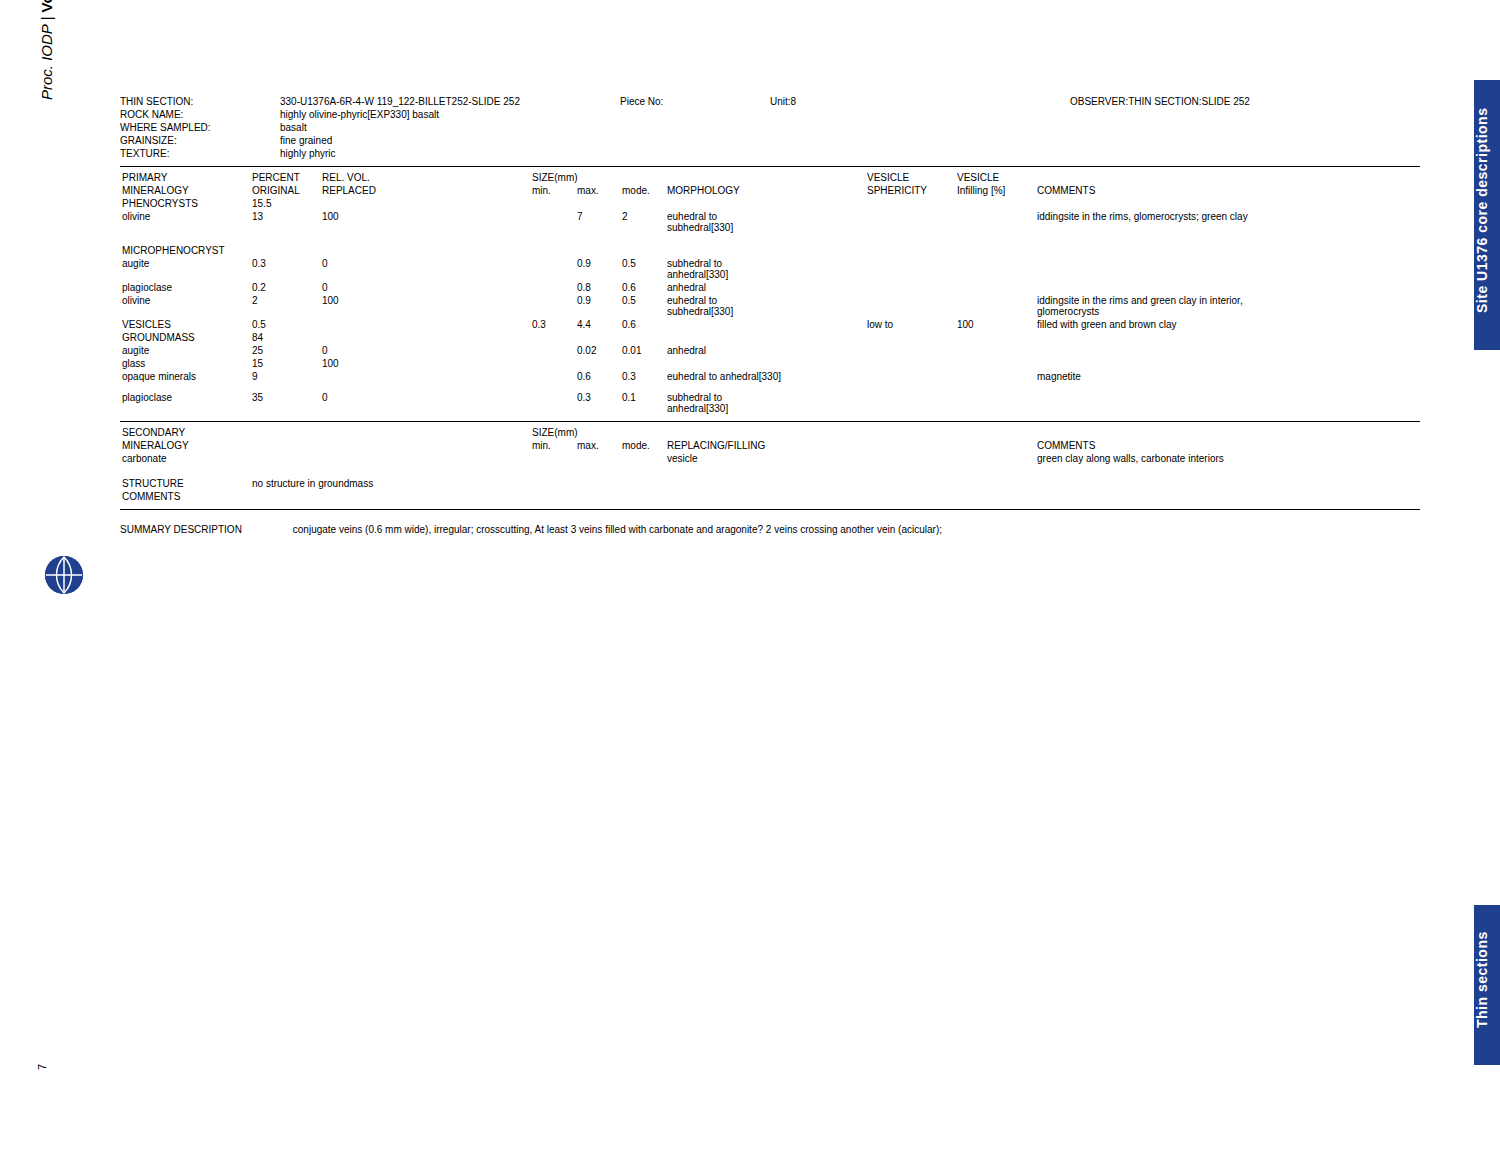Proc. IODP | Volume 330
7
Site U1376 core descriptions
Thin sections
| THIN SECTION: | 330-U1376A-6R-4-W 119_122-BILLET252-SLIDE 252 | Piece No: | Unit:8 | OBSERVER:THIN SECTION:SLIDE 252 |
| ROCK NAME: | highly olivine-phyric[EXP330] basalt |
| WHERE SAMPLED: | basalt |
| GRAINSIZE: | fine grained |
| TEXTURE: | highly phyric |
| PRIMARY | PERCENT | REL. VOL. | | SIZE(mm) | | VESICLE | VESICLE | |
| MINERALOGY | ORIGINAL | REPLACED | | min. | max. | mode. | MORPHOLOGY | SPHERICITY | Infilling [%] | COMMENTS |
| PHENOCRYSTS | 15.5 | | | | | | | | | |
| olivine | 13 | 100 | | | 7 | 2 | euhedral to subhedral[330] | | | iddingsite in the rims, glomerocrysts; green clay |
| MICROPHENOCRYST | | | | | | | | | | |
| augite | 0.3 | 0 | | | 0.9 | 0.5 | subhedral to anhedral[330] | | | |
| plagioclase | 0.2 | 0 | | | 0.8 | 0.6 | anhedral | | | |
| olivine | 2 | 100 | | | 0.9 | 0.5 | euhedral to subhedral[330] | | | iddingsite in the rims and green clay in interior, glomerocrysts |
| VESICLES | 0.5 | | | 0.3 | 4.4 | 0.6 | | low to | 100 | filled with green and brown clay |
| GROUNDMASS | 84 | | | | | | | | | |
| augite | 25 | 0 | | | 0.02 | 0.01 | anhedral | | | |
| glass | 15 | 100 | | | | | | | | |
| opaque minerals | 9 | | | | 0.6 | 0.3 | euhedral to anhedral[330] | | | magnetite |
| plagioclase | 35 | 0 | | | 0.3 | 0.1 | subhedral to anhedral[330] | | | |
| SECONDARY | | | | SIZE(mm) | | | | |
| MINERALOGY | | | | min. | max. | mode. | REPLACING/FILLING | | | COMMENTS |
| carbonate | | | | | | | vesicle | | | green clay along walls, carbonate interiors |
| STRUCTURE | no structure in groundmass |
| COMMENTS | |
SUMMARY DESCRIPTION conjugate veins (0.6 mm wide), irregular; crosscutting, At least 3 veins filled with carbonate and aragonite? 2 veins crossing another vein (acicular);